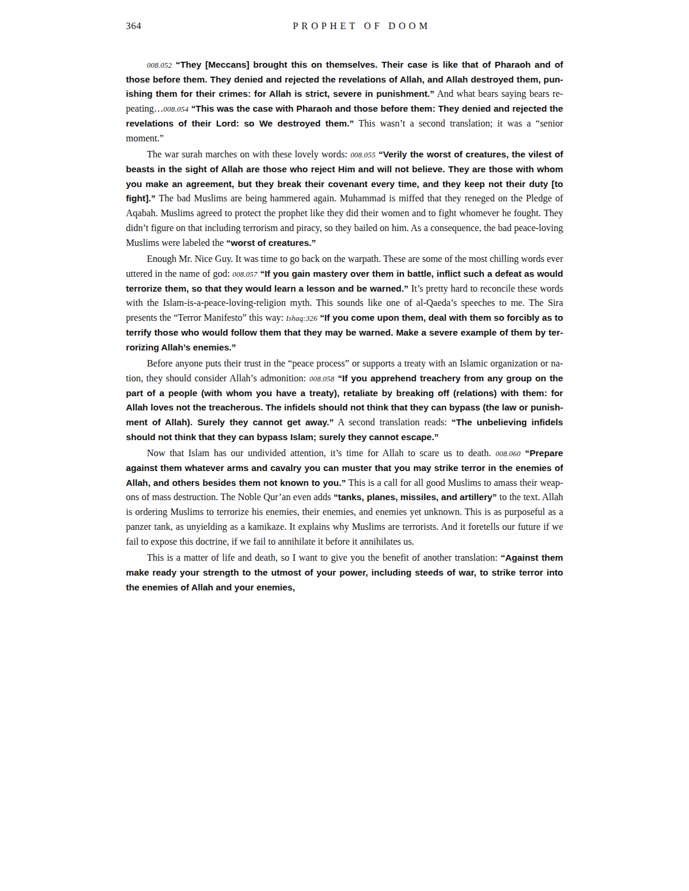364 Prophet of Doom
008.052 “They [Meccans] brought this on themselves. Their case is like that of Pharaoh and of those before them. They denied and rejected the revelations of Allah, and Allah destroyed them, punishing them for their crimes: for Allah is strict, severe in punishment.” And what bears saying bears repeating…008.054 “This was the case with Pharaoh and those before them: They denied and rejected the revelations of their Lord: so We destroyed them.” This wasn’t a second translation; it was a “senior moment.”
The war surah marches on with these lovely words: 008.055 “Verily the worst of creatures, the vilest of beasts in the sight of Allah are those who reject Him and will not believe. They are those with whom you make an agreement, but they break their covenant every time, and they keep not their duty [to fight].” The bad Muslims are being hammered again. Muhammad is miffed that they reneged on the Pledge of Aqabah. Muslims agreed to protect the prophet like they did their women and to fight whomever he fought. They didn’t figure on that including terrorism and piracy, so they bailed on him. As a consequence, the bad peace-loving Muslims were labeled the “worst of creatures.”
Enough Mr. Nice Guy. It was time to go back on the warpath. These are some of the most chilling words ever uttered in the name of god: 008.057 “If you gain mastery over them in battle, inflict such a defeat as would terrorize them, so that they would learn a lesson and be warned.” It’s pretty hard to reconcile these words with the Islam-is-a-peace-loving-religion myth. This sounds like one of al-Qaeda’s speeches to me. The Sira presents the “Terror Manifesto” this way: Ishaq:326 “If you come upon them, deal with them so forcibly as to terrify those who would follow them that they may be warned. Make a severe example of them by terrorizing Allah’s enemies.”
Before anyone puts their trust in the “peace process” or supports a treaty with an Islamic organization or nation, they should consider Allah’s admonition: 008.058 “If you apprehend treachery from any group on the part of a people (with whom you have a treaty), retaliate by breaking off (relations) with them: for Allah loves not the treacherous. The infidels should not think that they can bypass (the law or punishment of Allah). Surely they cannot get away.” A second translation reads: “The unbelieving infidels should not think that they can bypass Islam; surely they cannot escape.”
Now that Islam has our undivided attention, it’s time for Allah to scare us to death. 008.060 “Prepare against them whatever arms and cavalry you can muster that you may strike terror in the enemies of Allah, and others besides them not known to you.” This is a call for all good Muslims to amass their weapons of mass destruction. The Noble Qur’an even adds “tanks, planes, missiles, and artillery” to the text. Allah is ordering Muslims to terrorize his enemies, their enemies, and enemies yet unknown. This is as purposeful as a panzer tank, as unyielding as a kamikaze. It explains why Muslims are terrorists. And it foretells our future if we fail to expose this doctrine, if we fail to annihilate it before it annihilates us.
This is a matter of life and death, so I want to give you the benefit of another translation: “Against them make ready your strength to the utmost of your power, including steeds of war, to strike terror into the enemies of Allah and your enemies,